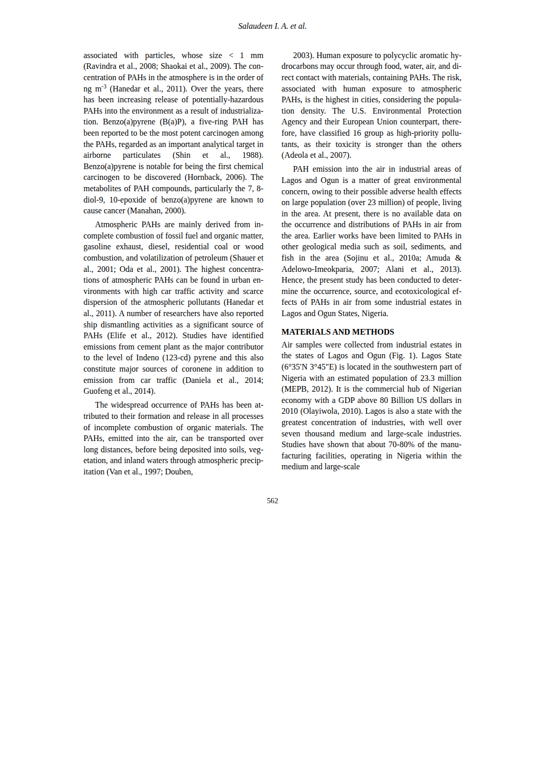Salaudeen I. A. et al.
associated with particles, whose size < 1 mm (Ravindra et al., 2008; Shaokai et al., 2009). The concentration of PAHs in the atmosphere is in the order of ng m-3 (Hanedar et al., 2011). Over the years, there has been increasing release of potentially-hazardous PAHs into the environment as a result of industrialization. Benzo(a)pyrene (B(a)P), a five-ring PAH has been reported to be the most potent carcinogen among the PAHs, regarded as an important analytical target in airborne particulates (Shin et al., 1988). Benzo(a)pyrene is notable for being the first chemical carcinogen to be discovered (Hornback, 2006). The metabolites of PAH compounds, particularly the 7, 8- diol-9, 10-epoxide of benzo(a)pyrene are known to cause cancer (Manahan, 2000).
Atmospheric PAHs are mainly derived from incomplete combustion of fossil fuel and organic matter, gasoline exhaust, diesel, residential coal or wood combustion, and volatilization of petroleum (Shauer et al., 2001; Oda et al., 2001). The highest concentrations of atmospheric PAHs can be found in urban environments with high car traffic activity and scarce dispersion of the atmospheric pollutants (Hanedar et al., 2011). A number of researchers have also reported ship dismantling activities as a significant source of PAHs (Elife et al., 2012). Studies have identified emissions from cement plant as the major contributor to the level of Indeno (123-cd) pyrene and this also constitute major sources of coronene in addition to emission from car traffic (Daniela et al., 2014; Guofeng et al., 2014).
The widespread occurrence of PAHs has been attributed to their formation and release in all processes of incomplete combustion of organic materials. The PAHs, emitted into the air, can be transported over long distances, before being deposited into soils, vegetation, and inland waters through atmospheric precipitation (Van et al., 1997; Douben,
2003). Human exposure to polycyclic aromatic hydrocarbons may occur through food, water, air, and direct contact with materials, containing PAHs. The risk, associated with human exposure to atmospheric PAHs, is the highest in cities, considering the population density. The U.S. Environmental Protection Agency and their European Union counterpart, therefore, have classified 16 group as high-priority pollutants, as their toxicity is stronger than the others (Adeola et al., 2007).
PAH emission into the air in industrial areas of Lagos and Ogun is a matter of great environmental concern, owing to their possible adverse health effects on large population (over 23 million) of people, living in the area. At present, there is no available data on the occurrence and distributions of PAHs in air from the area. Earlier works have been limited to PAHs in other geological media such as soil, sediments, and fish in the area (Sojinu et al., 2010a; Amuda & Adelowo-Imeokparia, 2007; Alani et al., 2013). Hence, the present study has been conducted to determine the occurrence, source, and ecotoxicological effects of PAHs in air from some industrial estates in Lagos and Ogun States, Nigeria.
Materials and Methods
Air samples were collected from industrial estates in the states of Lagos and Ogun (Fig. 1). Lagos State (6°35′N 3°45″E) is located in the southwestern part of Nigeria with an estimated population of 23.3 million (MEPB, 2012). It is the commercial hub of Nigerian economy with a GDP above 80 Billion US dollars in 2010 (Olayiwola, 2010). Lagos is also a state with the greatest concentration of industries, with well over seven thousand medium and large-scale industries. Studies have shown that about 70-80% of the manufacturing facilities, operating in Nigeria within the medium and large-scale
562